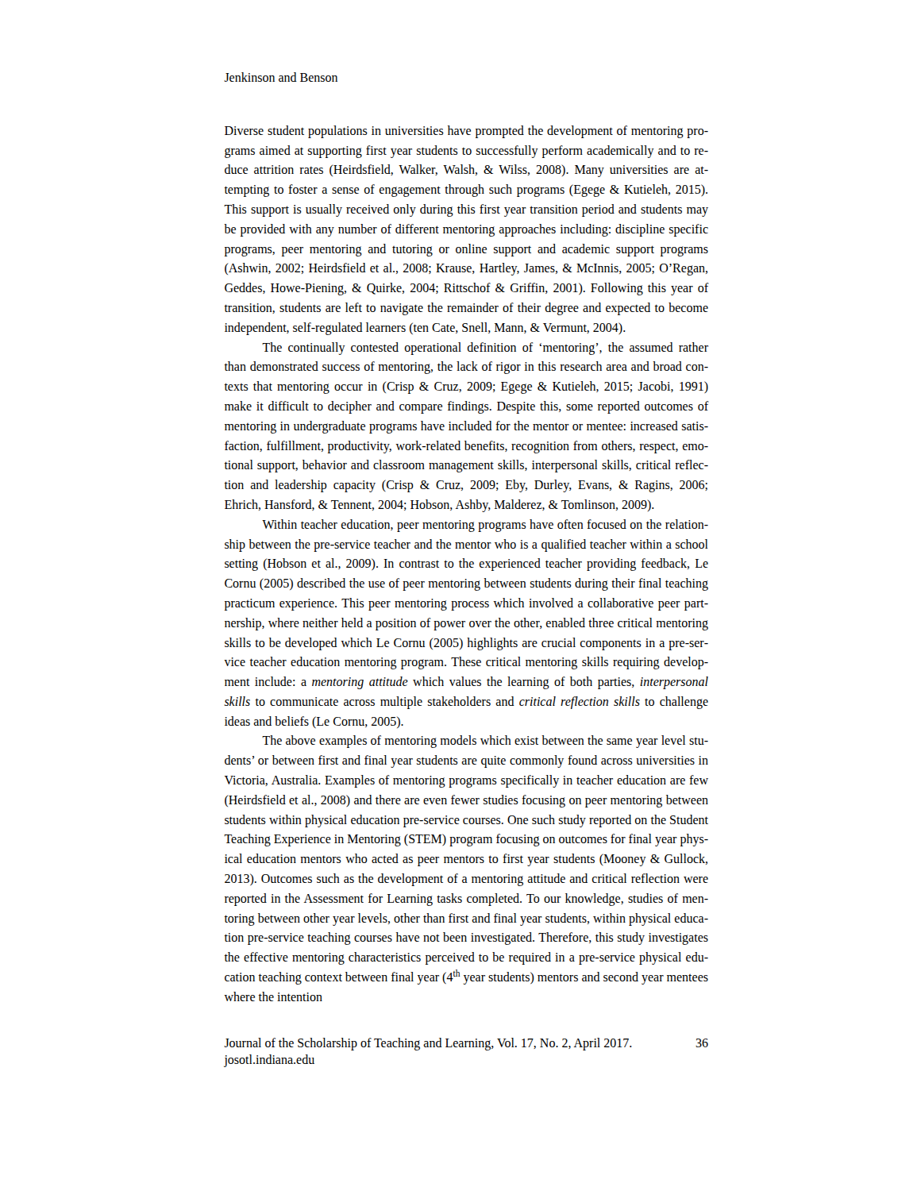Jenkinson and Benson
Diverse student populations in universities have prompted the development of mentoring programs aimed at supporting first year students to successfully perform academically and to reduce attrition rates (Heirdsfield, Walker, Walsh, & Wilss, 2008). Many universities are attempting to foster a sense of engagement through such programs (Egege & Kutieleh, 2015). This support is usually received only during this first year transition period and students may be provided with any number of different mentoring approaches including: discipline specific programs, peer mentoring and tutoring or online support and academic support programs (Ashwin, 2002; Heirdsfield et al., 2008; Krause, Hartley, James, & McInnis, 2005; O’Regan, Geddes, Howe-Piening, & Quirke, 2004; Rittschof & Griffin, 2001). Following this year of transition, students are left to navigate the remainder of their degree and expected to become independent, self-regulated learners (ten Cate, Snell, Mann, & Vermunt, 2004).
The continually contested operational definition of ‘mentoring’, the assumed rather than demonstrated success of mentoring, the lack of rigor in this research area and broad contexts that mentoring occur in (Crisp & Cruz, 2009; Egege & Kutieleh, 2015; Jacobi, 1991) make it difficult to decipher and compare findings. Despite this, some reported outcomes of mentoring in undergraduate programs have included for the mentor or mentee: increased satisfaction, fulfillment, productivity, work-related benefits, recognition from others, respect, emotional support, behavior and classroom management skills, interpersonal skills, critical reflection and leadership capacity (Crisp & Cruz, 2009; Eby, Durley, Evans, & Ragins, 2006; Ehrich, Hansford, & Tennent, 2004; Hobson, Ashby, Malderez, & Tomlinson, 2009).
Within teacher education, peer mentoring programs have often focused on the relationship between the pre-service teacher and the mentor who is a qualified teacher within a school setting (Hobson et al., 2009). In contrast to the experienced teacher providing feedback, Le Cornu (2005) described the use of peer mentoring between students during their final teaching practicum experience. This peer mentoring process which involved a collaborative peer partnership, where neither held a position of power over the other, enabled three critical mentoring skills to be developed which Le Cornu (2005) highlights are crucial components in a pre-service teacher education mentoring program. These critical mentoring skills requiring development include: a mentoring attitude which values the learning of both parties, interpersonal skills to communicate across multiple stakeholders and critical reflection skills to challenge ideas and beliefs (Le Cornu, 2005).
The above examples of mentoring models which exist between the same year level students’ or between first and final year students are quite commonly found across universities in Victoria, Australia. Examples of mentoring programs specifically in teacher education are few (Heirdsfield et al., 2008) and there are even fewer studies focusing on peer mentoring between students within physical education pre-service courses. One such study reported on the Student Teaching Experience in Mentoring (STEM) program focusing on outcomes for final year physical education mentors who acted as peer mentors to first year students (Mooney & Gullock, 2013). Outcomes such as the development of a mentoring attitude and critical reflection were reported in the Assessment for Learning tasks completed. To our knowledge, studies of mentoring between other year levels, other than first and final year students, within physical education pre-service teaching courses have not been investigated. Therefore, this study investigates the effective mentoring characteristics perceived to be required in a pre-service physical education teaching context between final year (4th year students) mentors and second year mentees where the intention
36 Journal of the Scholarship of Teaching and Learning, Vol. 17, No. 2, April 2017.
josotl.indiana.edu